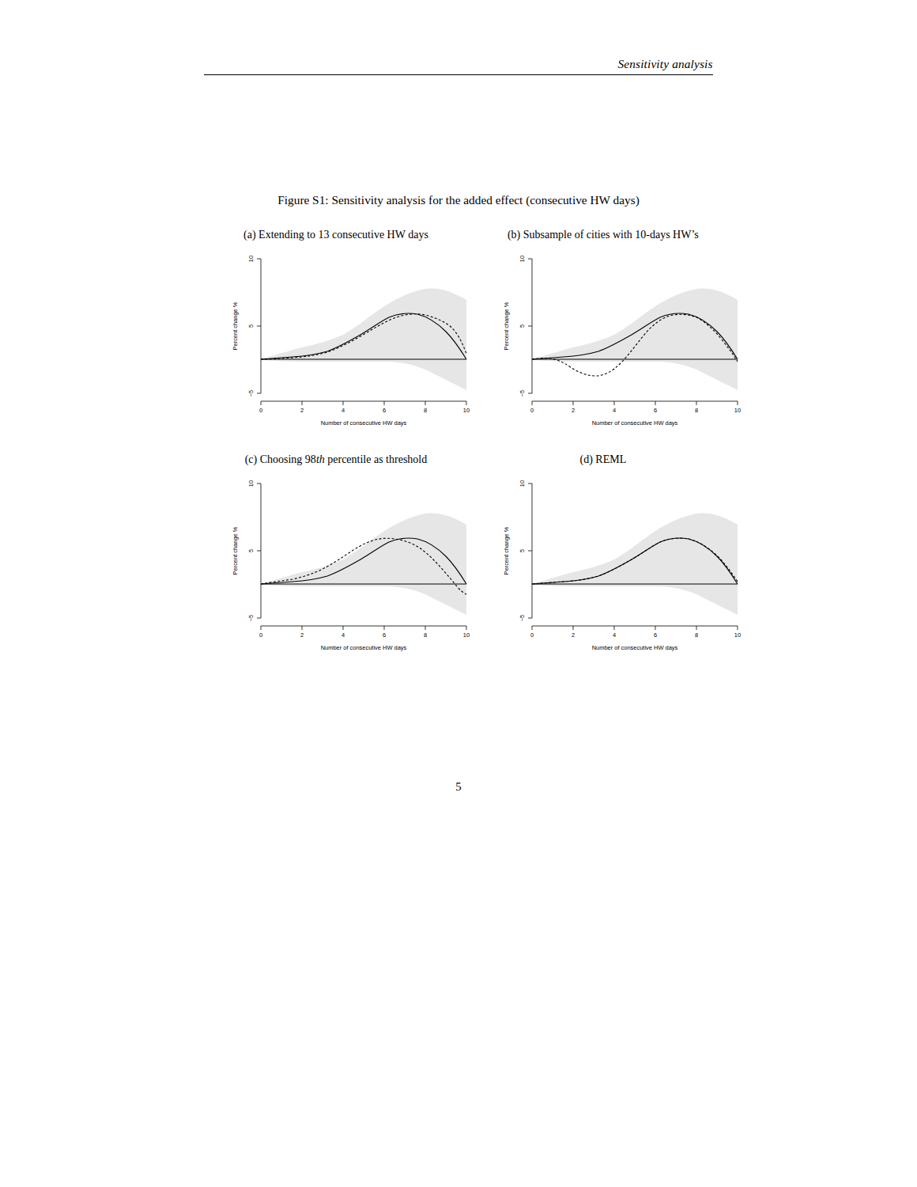Sensitivity analysis
Figure S1: Sensitivity analysis for the added effect (consecutive HW days)
| (a) Extending to 13 consecutive HW days −5 5 10 Percent change % 0 2 4 6 8 10 Number of consecutive HW days | (b) Subsample of cities with 10-days HW’s −5 5 10 Percent change % 0 2 4 6 8 10 Number of consecutive HW days |
| (c) Choosing 98 th percentile as threshold −5 5 10 Percent change % 0 2 4 6 8 10 Number of consecutive HW days | (d) REML −5 5 10 Percent change % 0 2 4 6 8 10 Number of consecutive HW days |
5